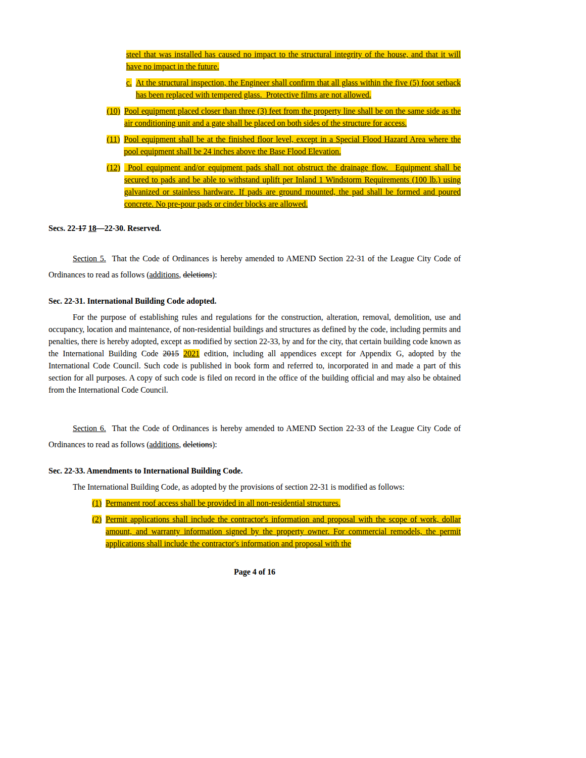steel that was installed has caused no impact to the structural integrity of the house, and that it will have no impact in the future.
c.
At the structural inspection, the Engineer shall confirm that all glass within the five (5) foot setback has been replaced with tempered glass. Protective films are not allowed.
(10)
Pool equipment placed closer than three (3) feet from the property line shall be on the same side as the air conditioning unit and a gate shall be placed on both sides of the structure for access.
(11)
Pool equipment shall be at the finished floor level, except in a Special Flood Hazard Area where the pool equipment shall be 24 inches above the Base Flood Elevation.
(12)
Pool equipment and/or equipment pads shall not obstruct the drainage flow. Equipment shall be secured to pads and be able to withstand uplift per Inland 1 Windstorm Requirements (100 lb.) using galvanized or stainless hardware. If pads are ground mounted, the pad shall be formed and poured concrete. No pre-pour pads or cinder blocks are allowed.
Secs. 22-17 18—22-30. Reserved.
Section 5. That the Code of Ordinances is hereby amended to AMEND Section 22-31 of the League City Code of Ordinances to read as follows (additions, deletions):
Sec. 22-31. International Building Code adopted.
For the purpose of establishing rules and regulations for the construction, alteration, removal, demolition, use and occupancy, location and maintenance, of non-residential buildings and structures as defined by the code, including permits and penalties, there is hereby adopted, except as modified by section 22-33, by and for the city, that certain building code known as the International Building Code 2015 2021 edition, including all appendices except for Appendix G, adopted by the International Code Council. Such code is published in book form and referred to, incorporated in and made a part of this section for all purposes. A copy of such code is filed on record in the office of the building official and may also be obtained from the International Code Council.
Section 6. That the Code of Ordinances is hereby amended to AMEND Section 22-33 of the League City Code of Ordinances to read as follows (additions, deletions):
Sec. 22-33. Amendments to International Building Code.
The International Building Code, as adopted by the provisions of section 22-31 is modified as follows:
(1)
Permanent roof access shall be provided in all non-residential structures.
(2)
Permit applications shall include the contractor's information and proposal with the scope of work, dollar amount, and warranty information signed by the property owner. For commercial remodels, the permit applications shall include the contractor's information and proposal with the
Page 4 of 16